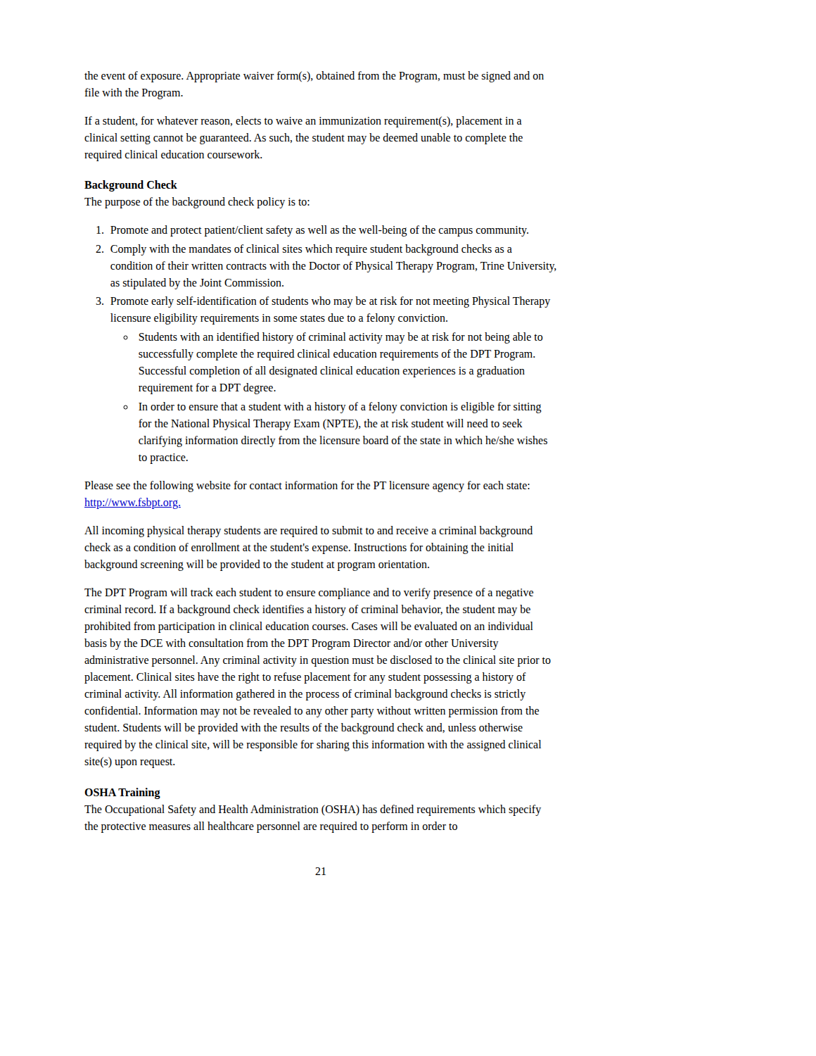the event of exposure. Appropriate waiver form(s), obtained from the Program, must be signed and on file with the Program.
If a student, for whatever reason, elects to waive an immunization requirement(s), placement in a clinical setting cannot be guaranteed. As such, the student may be deemed unable to complete the required clinical education coursework.
Background Check
The purpose of the background check policy is to:
Promote and protect patient/client safety as well as the well-being of the campus community.
Comply with the mandates of clinical sites which require student background checks as a condition of their written contracts with the Doctor of Physical Therapy Program, Trine University, as stipulated by the Joint Commission.
Promote early self-identification of students who may be at risk for not meeting Physical Therapy licensure eligibility requirements in some states due to a felony conviction.
Students with an identified history of criminal activity may be at risk for not being able to successfully complete the required clinical education requirements of the DPT Program. Successful completion of all designated clinical education experiences is a graduation requirement for a DPT degree.
In order to ensure that a student with a history of a felony conviction is eligible for sitting for the National Physical Therapy Exam (NPTE), the at risk student will need to seek clarifying information directly from the licensure board of the state in which he/she wishes to practice.
Please see the following website for contact information for the PT licensure agency for each state: http://www.fsbpt.org.
All incoming physical therapy students are required to submit to and receive a criminal background check as a condition of enrollment at the student's expense. Instructions for obtaining the initial background screening will be provided to the student at program orientation.
The DPT Program will track each student to ensure compliance and to verify presence of a negative criminal record. If a background check identifies a history of criminal behavior, the student may be prohibited from participation in clinical education courses. Cases will be evaluated on an individual basis by the DCE with consultation from the DPT Program Director and/or other University administrative personnel. Any criminal activity in question must be disclosed to the clinical site prior to placement. Clinical sites have the right to refuse placement for any student possessing a history of criminal activity. All information gathered in the process of criminal background checks is strictly confidential. Information may not be revealed to any other party without written permission from the student. Students will be provided with the results of the background check and, unless otherwise required by the clinical site, will be responsible for sharing this information with the assigned clinical site(s) upon request.
OSHA Training
The Occupational Safety and Health Administration (OSHA) has defined requirements which specify the protective measures all healthcare personnel are required to perform in order to
21